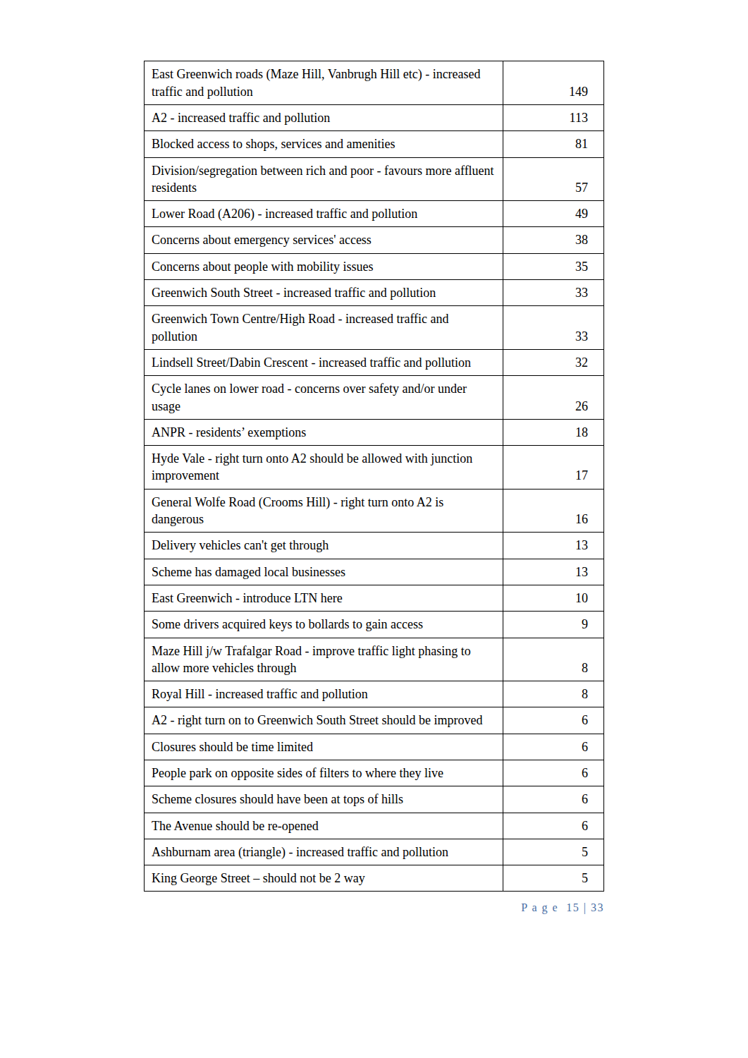| East Greenwich roads (Maze Hill, Vanbrugh Hill etc) - increased traffic and pollution | 149 |
| A2 - increased traffic and pollution | 113 |
| Blocked access to shops, services and amenities | 81 |
| Division/segregation between rich and poor - favours more affluent residents | 57 |
| Lower Road (A206) - increased traffic and pollution | 49 |
| Concerns about emergency services' access | 38 |
| Concerns about people with mobility issues | 35 |
| Greenwich South Street - increased traffic and pollution | 33 |
| Greenwich Town Centre/High Road - increased traffic and pollution | 33 |
| Lindsell Street/Dabin Crescent - increased traffic and pollution | 32 |
| Cycle lanes on lower road - concerns over safety and/or under usage | 26 |
| ANPR - residents’ exemptions | 18 |
| Hyde Vale - right turn onto A2 should be allowed with junction improvement | 17 |
| General Wolfe Road (Crooms Hill) - right turn onto A2 is dangerous | 16 |
| Delivery vehicles can't get through | 13 |
| Scheme has damaged local businesses | 13 |
| East Greenwich - introduce LTN here | 10 |
| Some drivers acquired keys to bollards to gain access | 9 |
| Maze Hill j/w Trafalgar Road - improve traffic light phasing to allow more vehicles through | 8 |
| Royal Hill - increased traffic and pollution | 8 |
| A2 - right turn on to Greenwich South Street should be improved | 6 |
| Closures should be time limited | 6 |
| People park on opposite sides of filters to where they live | 6 |
| Scheme closures should have been at tops of hills | 6 |
| The Avenue should be re-opened | 6 |
| Ashburnam area (triangle) - increased traffic and pollution | 5 |
| King George Street – should not be 2 way | 5 |
P a g e 15 | 33